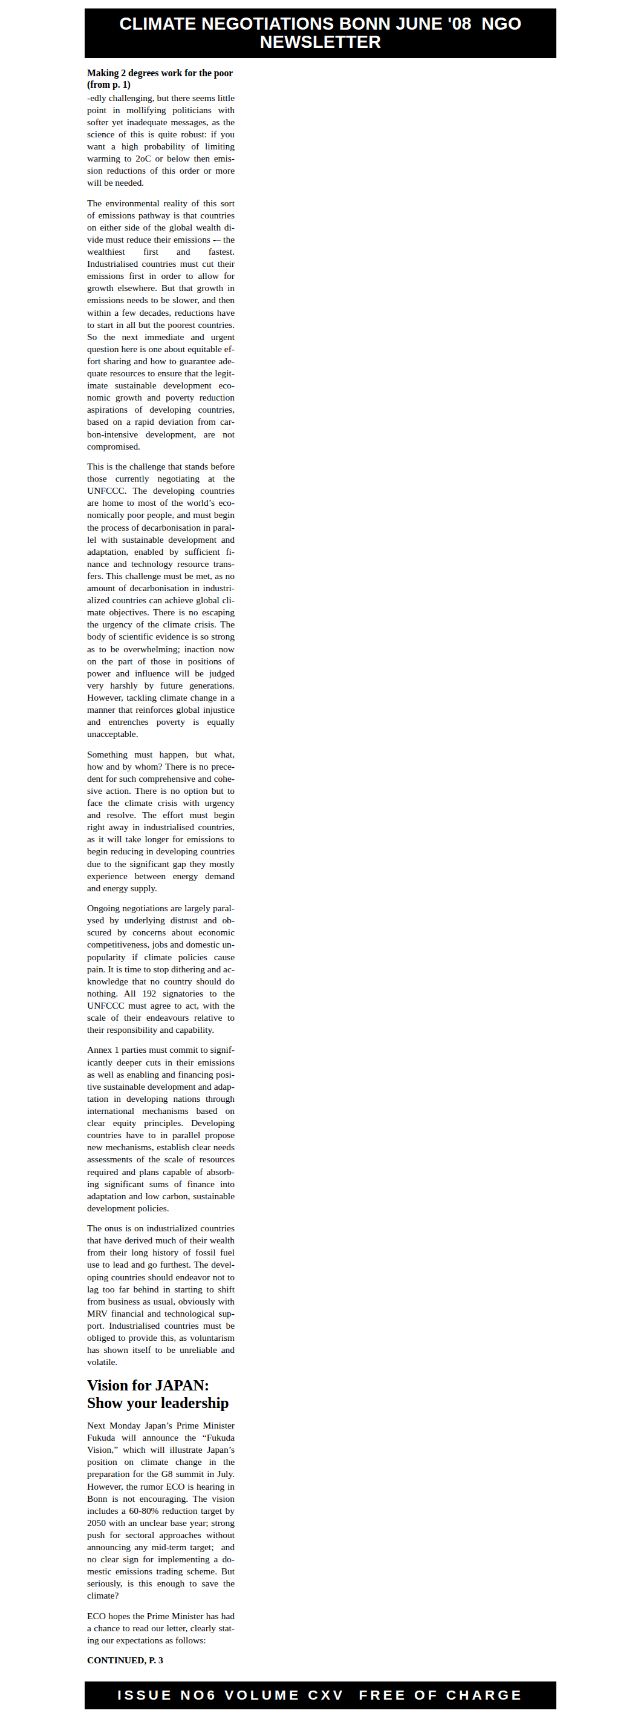CLIMATE NEGOTIATIONS BONN JUNE '08 NGO NEWSLETTER
Making 2 degrees work for the poor (from p. 1)
-edly challenging, but there seems little point in mollifying politicians with softer yet inadequate messages, as the science of this is quite robust: if you want a high probability of limiting warming to 2oC or below then emission reductions of this order or more will be needed.
The environmental reality of this sort of emissions pathway is that countries on either side of the global wealth divide must reduce their emissions -– the wealthiest first and fastest. Industrialised countries must cut their emissions first in order to allow for growth elsewhere. But that growth in emissions needs to be slower, and then within a few decades, reductions have to start in all but the poorest countries. So the next immediate and urgent question here is one about equitable effort sharing and how to guarantee adequate resources to ensure that the legitimate sustainable development economic growth and poverty reduction aspirations of developing countries, based on a rapid deviation from carbon-intensive development, are not compromised.
This is the challenge that stands before those currently negotiating at the UNFCCC. The developing countries are home to most of the world’s economically poor people, and must begin the process of decarbonisation in parallel with sustainable development and adaptation, enabled by sufficient finance and technology resource transfers. This challenge must be met, as no amount of decarbonisation in industrialized countries can achieve global climate objectives. There is no escaping the urgency of the climate crisis. The body of scientific evidence is so strong as to be overwhelming; inaction now on the part of those in positions of power and influence will be judged very harshly by future generations. However, tackling climate change in a manner that reinforces global injustice and entrenches poverty is equally unacceptable.
Something must happen, but what, how and by whom? There is no precedent for such comprehensive and cohesive action. There is no option but to face the climate crisis with urgency and resolve. The effort must begin right away in industrialised countries, as it will take longer for emissions to begin reducing in developing countries due to the significant gap they mostly experience between energy demand and energy supply.
Ongoing negotiations are largely paralysed by underlying distrust and obscured by concerns about economic competitiveness, jobs and domestic unpopularity if climate policies cause pain. It is time to stop dithering and acknowledge that no country should do nothing. All 192 signatories to the UNFCCC must agree to act, with the scale of their endeavours relative to their responsibility and capability.
Annex 1 parties must commit to significantly deeper cuts in their emissions as well as enabling and financing positive sustainable development and adaptation in developing nations through international mechanisms based on clear equity principles. Developing countries have to in parallel propose new mechanisms, establish clear needs assessments of the scale of resources required and plans capable of absorbing significant sums of finance into adaptation and low carbon, sustainable development policies.
The onus is on industrialized countries that have derived much of their wealth from their long history of fossil fuel use to lead and go furthest. The developing countries should endeavor not to lag too far behind in starting to shift from business as usual, obviously with MRV financial and technological support. Industrialised countries must be obliged to provide this, as voluntarism has shown itself to be unreliable and volatile.
Vision for JAPAN: Show your leadership
Next Monday Japan’s Prime Minister Fukuda will announce the “Fukuda Vision,” which will illustrate Japan’s position on climate change in the preparation for the G8 summit in July. However, the rumor ECO is hearing in Bonn is not encouraging. The vision includes a 60-80% reduction target by 2050 with an unclear base year; strong push for sectoral approaches without announcing any mid-term target; and no clear sign for implementing a domestic emissions trading scheme. But seriously, is this enough to save the climate?
ECO hopes the Prime Minister has had a chance to read our letter, clearly stating our expectations as follows:
CONTINUED, P. 3
ISSUE NO6 VOLUME CXV FREE OF CHARGE